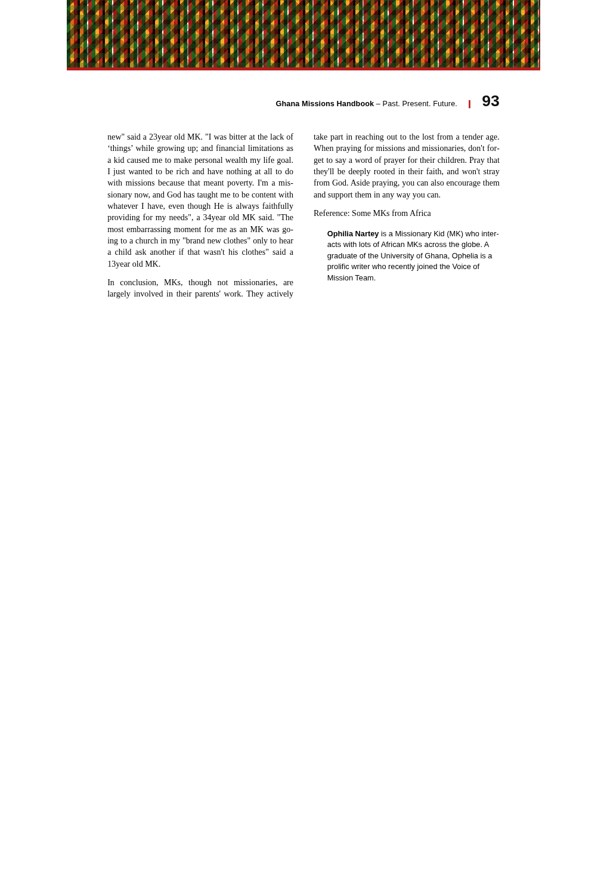Ghana Missions Handbook – Past. Present. Future.
❙
93
new" said a 23year old MK. "I was bitter at the lack of ‘things’ while growing up; and financial limitations as a kid caused me to make personal wealth my life goal. I just wanted to be rich and have nothing at all to do with missions because that meant poverty. I'm a missionary now, and God has taught me to be content with whatever I have, even though He is always faithfully providing for my needs", a 34year old MK said. "The most embarrassing moment for me as an MK was going to a church in my "brand new clothes" only to hear a child ask another if that wasn't his clothes" said a 13year old MK.
In conclusion, MKs, though not missionaries, are largely involved in their parents' work. They actively take part in reaching out to the lost from a tender age. When praying for missions and missionaries, don't forget to say a word of prayer for their children. Pray that they'll be deeply rooted in their faith, and won't stray from God. Aside praying, you can also encourage them and support them in any way you can.
Reference: Some MKs from Africa
Ophilia Nartey is a Missionary Kid (MK) who interacts with lots of African MKs across the globe. A graduate of the University of Ghana, Ophelia is a prolific writer who recently joined the Voice of Mission Team.